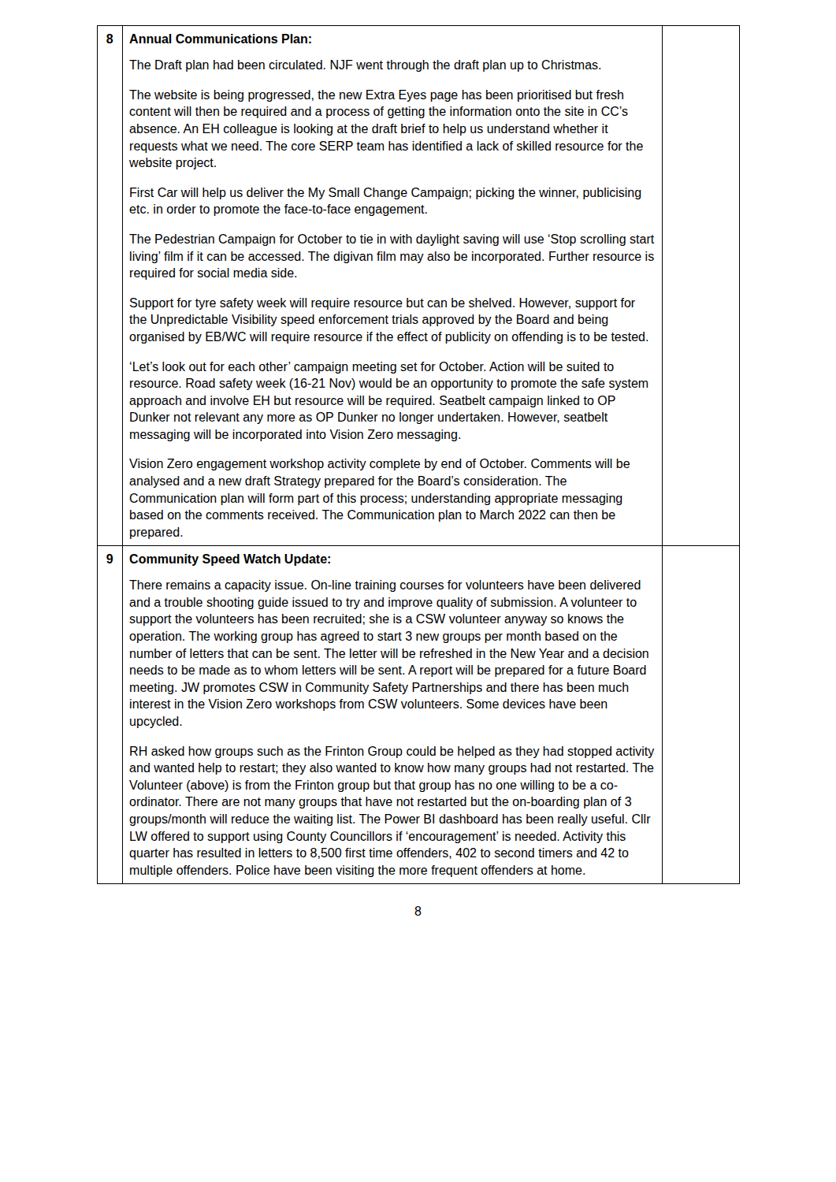| 8 | Annual Communications Plan: The Draft plan had been circulated. NJF went through the draft plan up to Christmas. The website is being progressed, the new Extra Eyes page has been prioritised but fresh content will then be required and a process of getting the information onto the site in CC’s absence. An EH colleague is looking at the draft brief to help us understand whether it requests what we need. The core SERP team has identified a lack of skilled resource for the website project. First Car will help us deliver the My Small Change Campaign; picking the winner, publicising etc. in order to promote the face-to-face engagement. The Pedestrian Campaign for October to tie in with daylight saving will use ‘Stop scrolling start living’ film if it can be accessed. The digivan film may also be incorporated. Further resource is required for social media side. Support for tyre safety week will require resource but can be shelved. However, support for the Unpredictable Visibility speed enforcement trials approved by the Board and being organised by EB/WC will require resource if the effect of publicity on offending is to be tested. ‘Let’s look out for each other’ campaign meeting set for October. Action will be suited to resource. Road safety week (16-21 Nov) would be an opportunity to promote the safe system approach and involve EH but resource will be required. Seatbelt campaign linked to OP Dunker not relevant any more as OP Dunker no longer undertaken. However, seatbelt messaging will be incorporated into Vision Zero messaging. Vision Zero engagement workshop activity complete by end of October. Comments will be analysed and a new draft Strategy prepared for the Board’s consideration. The Communication plan will form part of this process; understanding appropriate messaging based on the comments received. The Communication plan to March 2022 can then be prepared. | |
| 9 | Community Speed Watch Update: There remains a capacity issue. On-line training courses for volunteers have been delivered and a trouble shooting guide issued to try and improve quality of submission. A volunteer to support the volunteers has been recruited; she is a CSW volunteer anyway so knows the operation. The working group has agreed to start 3 new groups per month based on the number of letters that can be sent. The letter will be refreshed in the New Year and a decision needs to be made as to whom letters will be sent. A report will be prepared for a future Board meeting. JW promotes CSW in Community Safety Partnerships and there has been much interest in the Vision Zero workshops from CSW volunteers. Some devices have been upcycled. RH asked how groups such as the Frinton Group could be helped as they had stopped activity and wanted help to restart; they also wanted to know how many groups had not restarted. The Volunteer (above) is from the Frinton group but that group has no one willing to be a co-ordinator. There are not many groups that have not restarted but the on-boarding plan of 3 groups/month will reduce the waiting list. The Power BI dashboard has been really useful. Cllr LW offered to support using County Councillors if ‘encouragement’ is needed. Activity this quarter has resulted in letters to 8,500 first time offenders, 402 to second timers and 42 to multiple offenders. Police have been visiting the more frequent offenders at home. | |
8